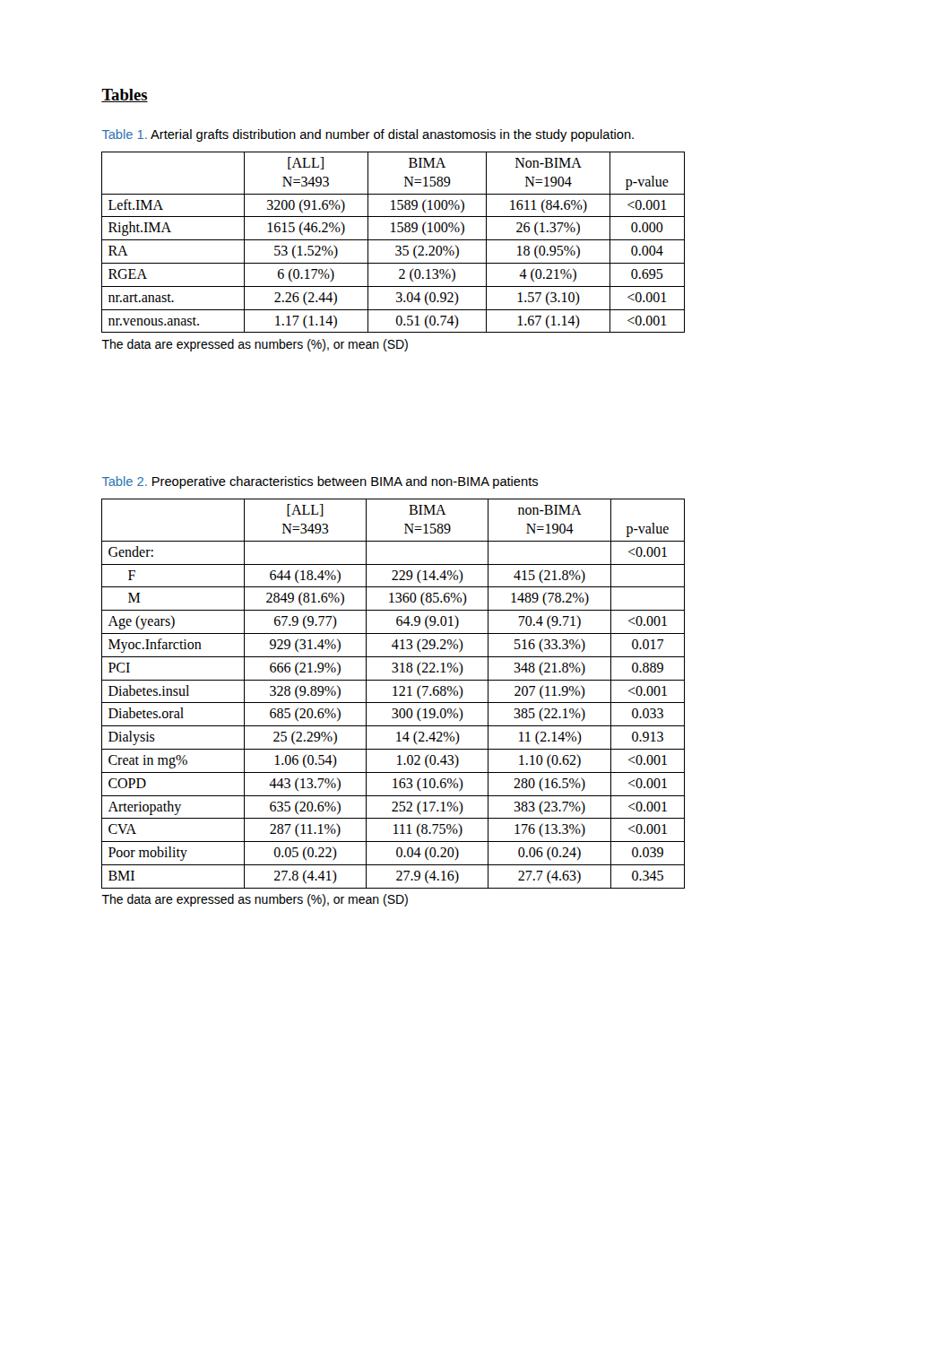Tables
Table 1. Arterial grafts distribution and number of distal anastomosis in the study population.
| | [ALL] N=3493 | BIMA N=1589 | Non-BIMA N=1904 | p-value |
| --- | --- | --- | --- | --- |
| Left.IMA | 3200 (91.6%) | 1589 (100%) | 1611 (84.6%) | <0.001 |
| Right.IMA | 1615 (46.2%) | 1589 (100%) | 26 (1.37%) | 0.000 |
| RA | 53 (1.52%) | 35 (2.20%) | 18 (0.95%) | 0.004 |
| RGEA | 6 (0.17%) | 2 (0.13%) | 4 (0.21%) | 0.695 |
| nr.art.anast. | 2.26 (2.44) | 3.04 (0.92) | 1.57 (3.10) | <0.001 |
| nr.venous.anast. | 1.17 (1.14) | 0.51 (0.74) | 1.67 (1.14) | <0.001 |
The data are expressed as numbers (%), or mean (SD)
Table 2. Preoperative characteristics between BIMA and non-BIMA patients
| | [ALL] N=3493 | BIMA N=1589 | non-BIMA N=1904 | p-value |
| --- | --- | --- | --- | --- |
| Gender: | | | | <0.001 |
| F | 644 (18.4%) | 229 (14.4%) | 415 (21.8%) | |
| M | 2849 (81.6%) | 1360 (85.6%) | 1489 (78.2%) | |
| Age (years) | 67.9 (9.77) | 64.9 (9.01) | 70.4 (9.71) | <0.001 |
| Myoc.Infarction | 929 (31.4%) | 413 (29.2%) | 516 (33.3%) | 0.017 |
| PCI | 666 (21.9%) | 318 (22.1%) | 348 (21.8%) | 0.889 |
| Diabetes.insul | 328 (9.89%) | 121 (7.68%) | 207 (11.9%) | <0.001 |
| Diabetes.oral | 685 (20.6%) | 300 (19.0%) | 385 (22.1%) | 0.033 |
| Dialysis | 25 (2.29%) | 14 (2.42%) | 11 (2.14%) | 0.913 |
| Creat in mg% | 1.06 (0.54) | 1.02 (0.43) | 1.10 (0.62) | <0.001 |
| COPD | 443 (13.7%) | 163 (10.6%) | 280 (16.5%) | <0.001 |
| Arteriopathy | 635 (20.6%) | 252 (17.1%) | 383 (23.7%) | <0.001 |
| CVA | 287 (11.1%) | 111 (8.75%) | 176 (13.3%) | <0.001 |
| Poor mobility | 0.05 (0.22) | 0.04 (0.20) | 0.06 (0.24) | 0.039 |
| BMI | 27.8 (4.41) | 27.9 (4.16) | 27.7 (4.63) | 0.345 |
The data are expressed as numbers (%), or mean (SD)